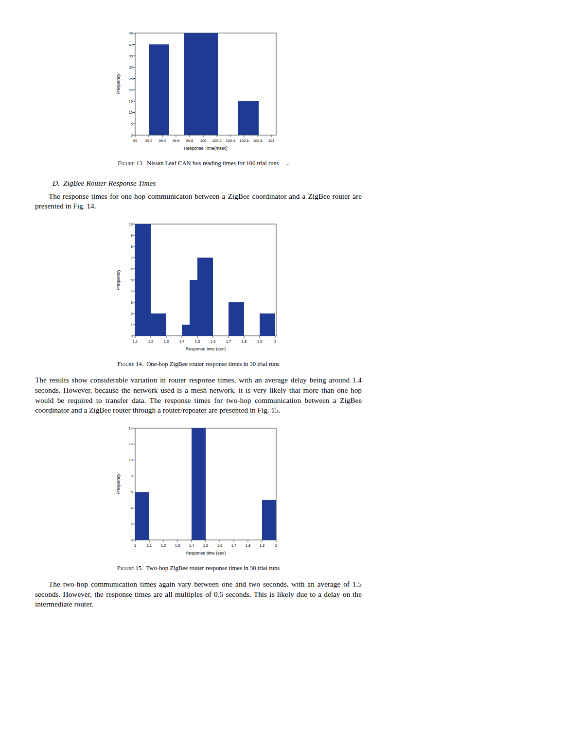0 5 10 15 20 25 30 35 40 45 99 99.2 99.4 99.6 99.8 100 100.2 100.4 100.6 100.8 101 Response Time(msec) Frequency
Figure 13. Nissan Leaf CAN bus reading times for 100 trial runs
D. ZigBee Router Response Times
The response times for one-hop communicaton between a ZigBee coordinator and a ZigBee router are presented in Fig. 14.
0 1 2 3 4 5 6 7 8 9 10 1.1 1.2 1.3 1.4 1.5 1.6 1.7 1.8 1.9 2 Response time (sec) Frequency
Figure 14. One-hop ZigBee router response times in 30 trial runs
The results show considerable variation in router response times, with an average delay being around 1.4 seconds. However, because the network used is a mesh network, it is very likely that more than one hop would be required to transfer data. The response times for two-hop communication between a ZigBee coordinator and a ZigBee router through a router/repeater are presented in Fig. 15.
0 2 4 6 8 10 12 14 1 1.1 1.2 1.3 1.4 1.5 1.6 1.7 1.8 1.9 2 Response time (sec) Frequency
Figure 15. Two-hop ZigBee router response times in 30 trial runs
The two-hop communication times again vary between one and two seconds, with an average of 1.5 seconds. However, the response times are all multiples of 0.5 seconds. This is likely due to a delay on the intermediate router.